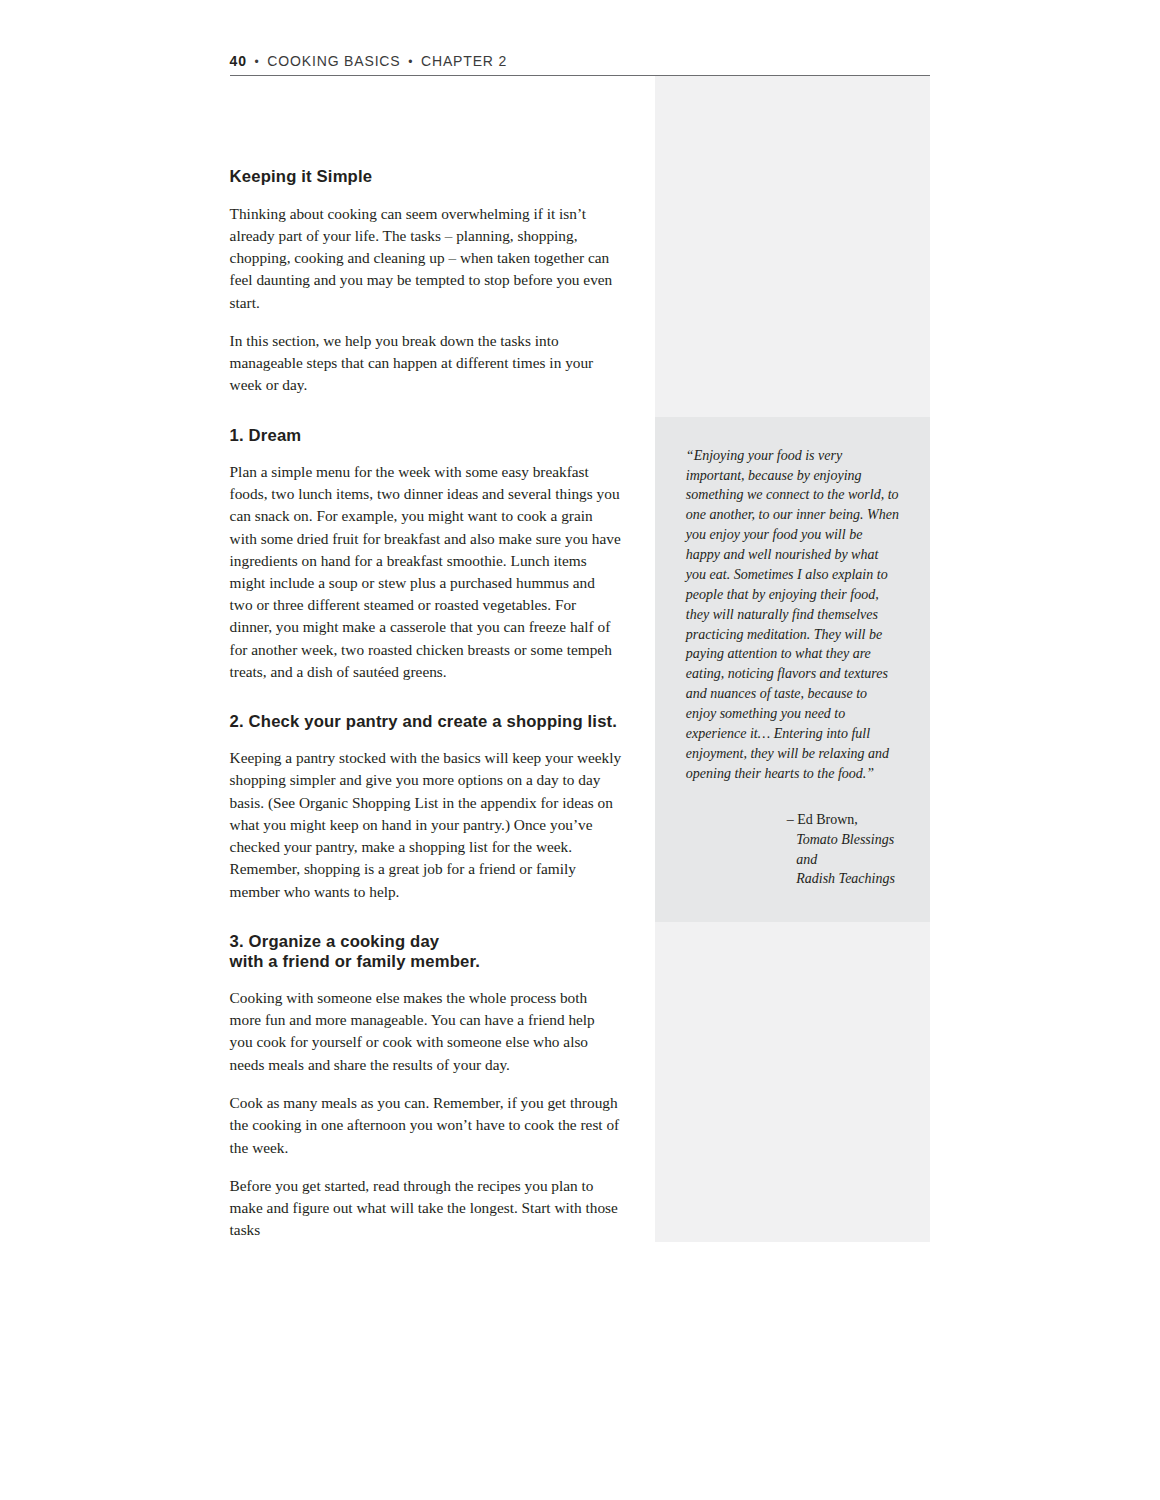40 • COOKING BASICS • CHAPTER 2
Keeping it Simple
Thinking about cooking can seem overwhelming if it isn’t already part of your life. The tasks – planning, shopping, chopping, cooking and cleaning up – when taken together can feel daunting and you may be tempted to stop before you even start.
In this section, we help you break down the tasks into manageable steps that can happen at different times in your week or day.
1. Dream
Plan a simple menu for the week with some easy breakfast foods, two lunch items, two dinner ideas and several things you can snack on. For example, you might want to cook a grain with some dried fruit for breakfast and also make sure you have ingredients on hand for a breakfast smoothie. Lunch items might include a soup or stew plus a purchased hummus and two or three different steamed or roasted vegetables. For dinner, you might make a casserole that you can freeze half of for another week, two roasted chicken breasts or some tempeh treats, and a dish of sautéed greens.
2. Check your pantry and create a shopping list.
Keeping a pantry stocked with the basics will keep your weekly shopping simpler and give you more options on a day to day basis. (See Organic Shopping List in the appendix for ideas on what you might keep on hand in your pantry.) Once you’ve checked your pantry, make a shopping list for the week. Remember, shopping is a great job for a friend or family member who wants to help.
3. Organize a cooking day
with a friend or family member.
Cooking with someone else makes the whole process both more fun and more manageable. You can have a friend help you cook for yourself or cook with someone else who also needs meals and share the results of your day.
Cook as many meals as you can. Remember, if you get through the cooking in one afternoon you won’t have to cook the rest of the week.
Before you get started, read through the recipes you plan to make and figure out what will take the longest. Start with those tasks
“Enjoying your food is very important, because by enjoying something we connect to the world, to one another, to our inner being. When you enjoy your food you will be happy and well nourished by what you eat. Sometimes I also explain to people that by enjoying their food, they will naturally find themselves practicing meditation. They will be paying attention to what they are eating, noticing flavors and textures and nuances of taste, because to enjoy something you need to experience it… Entering into full enjoyment, they will be relaxing and opening their hearts to the food.”
– Ed Brown, Tomato Blessings and
Radish Teachings